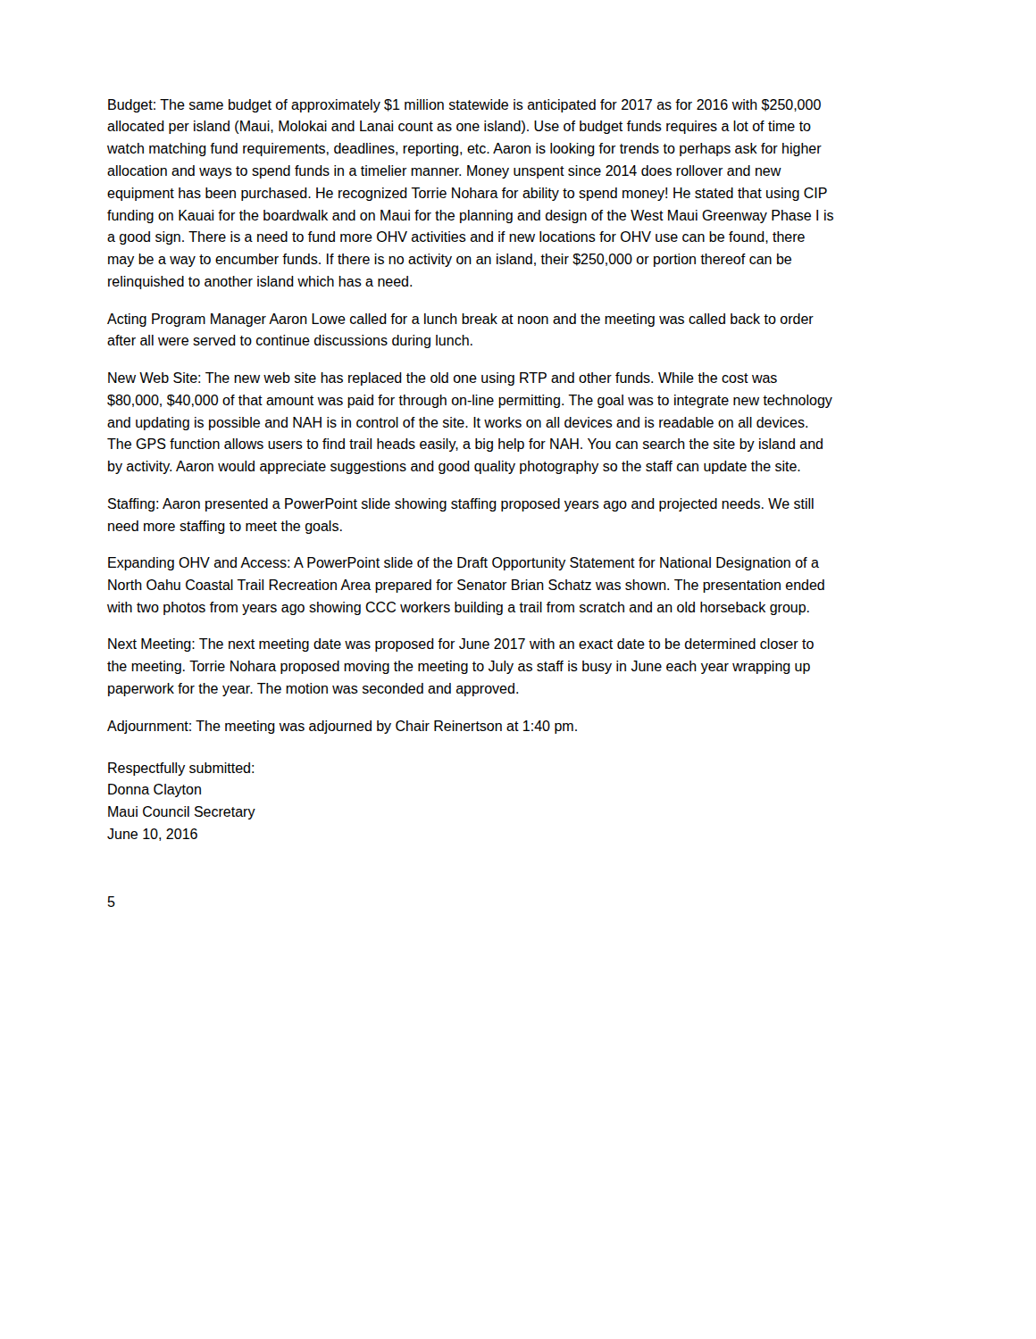Budget: The same budget of approximately $1 million statewide is anticipated for 2017 as for 2016 with $250,000 allocated per island (Maui, Molokai and Lanai count as one island). Use of budget funds requires a lot of time to watch matching fund requirements, deadlines, reporting, etc. Aaron is looking for trends to perhaps ask for higher allocation and ways to spend funds in a timelier manner. Money unspent since 2014 does rollover and new equipment has been purchased. He recognized Torrie Nohara for ability to spend money! He stated that using CIP funding on Kauai for the boardwalk and on Maui for the planning and design of the West Maui Greenway Phase I is a good sign. There is a need to fund more OHV activities and if new locations for OHV use can be found, there may be a way to encumber funds. If there is no activity on an island, their $250,000 or portion thereof can be relinquished to another island which has a need.
Acting Program Manager Aaron Lowe called for a lunch break at noon and the meeting was called back to order after all were served to continue discussions during lunch.
New Web Site: The new web site has replaced the old one using RTP and other funds. While the cost was $80,000, $40,000 of that amount was paid for through on-line permitting. The goal was to integrate new technology and updating is possible and NAH is in control of the site. It works on all devices and is readable on all devices. The GPS function allows users to find trail heads easily, a big help for NAH. You can search the site by island and by activity. Aaron would appreciate suggestions and good quality photography so the staff can update the site.
Staffing: Aaron presented a PowerPoint slide showing staffing proposed years ago and projected needs. We still need more staffing to meet the goals.
Expanding OHV and Access: A PowerPoint slide of the Draft Opportunity Statement for National Designation of a North Oahu Coastal Trail Recreation Area prepared for Senator Brian Schatz was shown. The presentation ended with two photos from years ago showing CCC workers building a trail from scratch and an old horseback group.
Next Meeting: The next meeting date was proposed for June 2017 with an exact date to be determined closer to the meeting. Torrie Nohara proposed moving the meeting to July as staff is busy in June each year wrapping up paperwork for the year. The motion was seconded and approved.
Adjournment: The meeting was adjourned by Chair Reinertson at 1:40 pm.
Respectfully submitted:
Donna Clayton
Maui Council Secretary
June 10, 2016
5